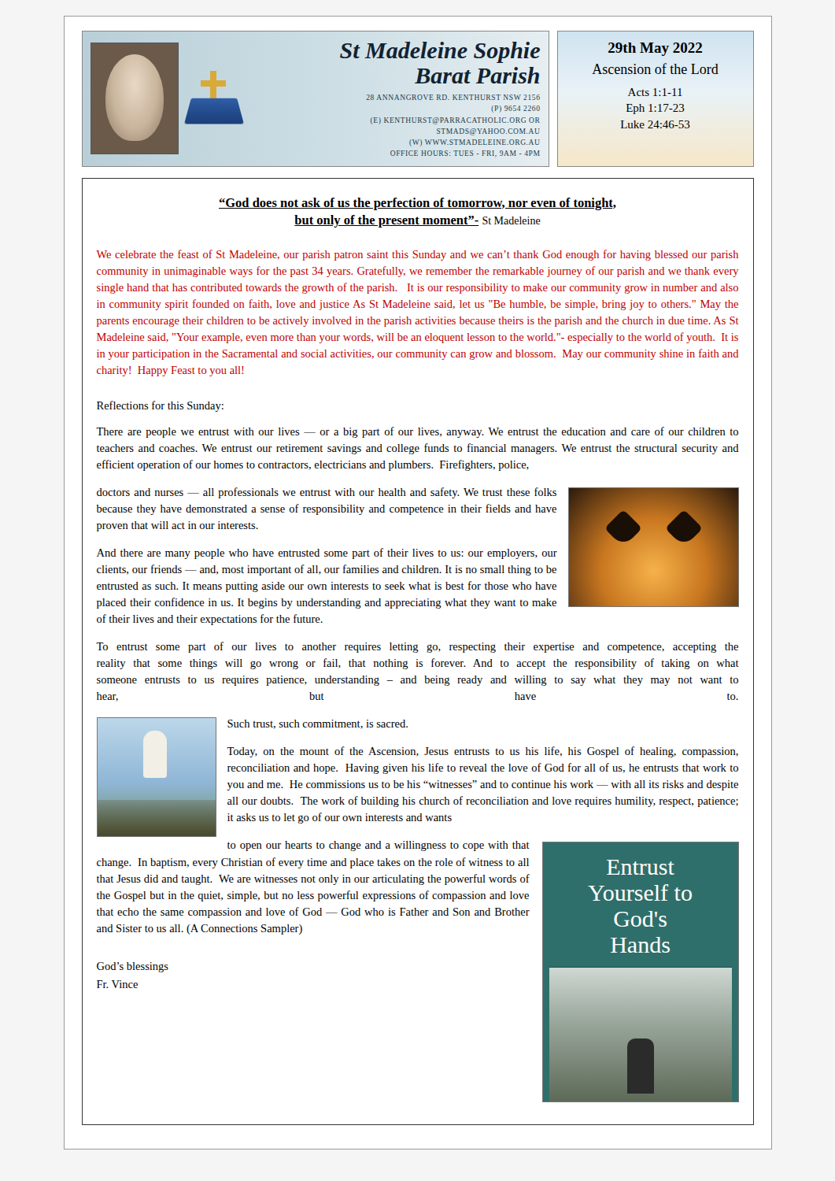St Madeleine Sophie
Barat Parish
28 Annangrove Rd. Kenthurst NSW 2156
(P) 9654 2260
(E) kenthurst@parracatholic.org or
stmads@yahoo.com.au
(W) www.stmadeleine.org.au
Office Hours: Tues - Fri, 9am - 4pm
29th May 2022
Ascension of the Lord
Acts 1:1-11
Eph 1:17-23
Luke 24:46-53
“God does not ask of us the perfection of tomorrow, nor even of tonight,
but only of the present moment”- St Madeleine
We celebrate the feast of St Madeleine, our parish patron saint this Sunday and we can’t thank God enough for having blessed our parish community in unimaginable ways for the past 34 years. Gratefully, we remember the remarkable journey of our parish and we thank every single hand that has contributed towards the growth of the parish. It is our responsibility to make our community grow in number and also in community spirit founded on faith, love and justice As St Madeleine said, let us "Be humble, be simple, bring joy to others." May the parents encourage their children to be actively involved in the parish activities because theirs is the parish and the church in due time. As St Madeleine said, "Your example, even more than your words, will be an eloquent lesson to the world."- especially to the world of youth. It is in your participation in the Sacramental and social activities, our community can grow and blossom. May our community shine in faith and charity! Happy Feast to you all!
Reflections for this Sunday:
There are people we entrust with our lives — or a big part of our lives, anyway. We entrust the education and care of our children to teachers and coaches. We entrust our retirement savings and college funds to financial managers. We entrust the structural security and efficient operation of our homes to contractors, electricians and plumbers. Firefighters, police,
doctors and nurses — all professionals we entrust with our health and safety. We trust these folks because they have demonstrated a sense of responsibility and competence in their fields and have proven that will act in our interests.
And there are many people who have entrusted some part of their lives to us: our employers, our clients, our friends — and, most important of all, our families and children. It is no small thing to be entrusted as such. It means putting aside our own interests to seek what is best for those who have placed their confidence in us. It begins by understanding and appreciating what they want to make of their lives and their expectations for the future.
To entrust some part of our lives to another requires letting go, respecting their expertise and competence, accepting the reality that some things will go wrong or fail, that nothing is forever. And to accept the responsibility of taking on what someone entrusts to us requires patience, understanding – and being ready and willing to say what they may not want to hear, but have to.
Such trust, such commitment, is sacred.
Today, on the mount of the Ascension, Jesus entrusts to us his life, his Gospel of healing, compassion, reconciliation and hope. Having given his life to reveal the love of God for all of us, he entrusts that work to you and me. He commissions us to be his “witnesses” and to continue his work — with all its risks and despite all our doubts. The work of building his church of reconciliation and love requires humility, respect, patience; it asks us to let go of our own interests and wants
Entrust
Yourself to
God's
Hands
to open our hearts to change and a willingness to cope with that change. In baptism, every Christian of every time and place takes on the role of witness to all that Jesus did and taught. We are witnesses not only in our articulating the powerful words of the Gospel but in the quiet, simple, but no less powerful expressions of compassion and love that echo the same compassion and love of God — God who is Father and Son and Brother and Sister to us all. (A Connections Sampler)
God’s blessings
Fr. Vince